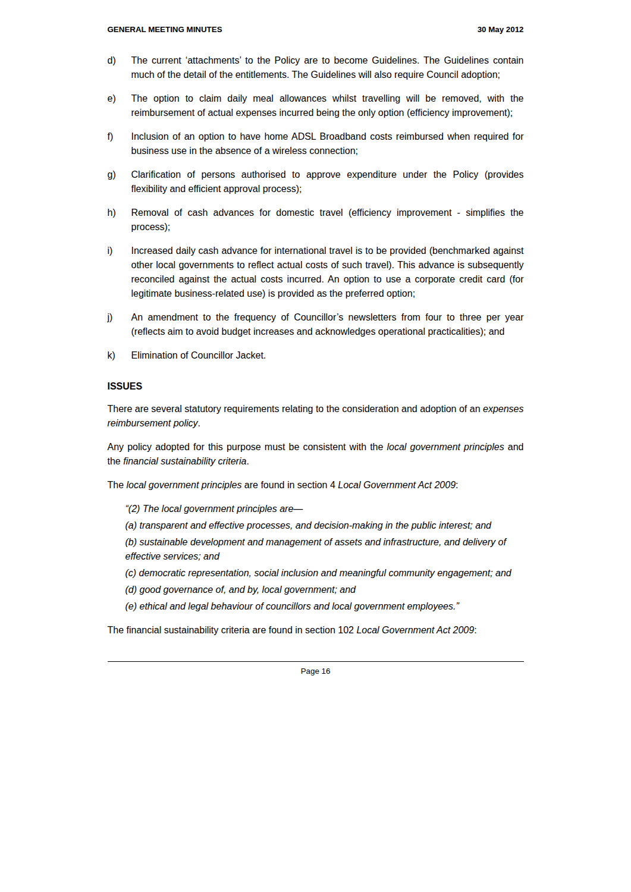GENERAL MEETING MINUTES 30 May 2012
d) The current ‘attachments’ to the Policy are to become Guidelines. The Guidelines contain much of the detail of the entitlements. The Guidelines will also require Council adoption;
e) The option to claim daily meal allowances whilst travelling will be removed, with the reimbursement of actual expenses incurred being the only option (efficiency improvement);
f) Inclusion of an option to have home ADSL Broadband costs reimbursed when required for business use in the absence of a wireless connection;
g) Clarification of persons authorised to approve expenditure under the Policy (provides flexibility and efficient approval process);
h) Removal of cash advances for domestic travel (efficiency improvement - simplifies the process);
i) Increased daily cash advance for international travel is to be provided (benchmarked against other local governments to reflect actual costs of such travel). This advance is subsequently reconciled against the actual costs incurred. An option to use a corporate credit card (for legitimate business-related use) is provided as the preferred option;
j) An amendment to the frequency of Councillor’s newsletters from four to three per year (reflects aim to avoid budget increases and acknowledges operational practicalities); and
k) Elimination of Councillor Jacket.
ISSUES
There are several statutory requirements relating to the consideration and adoption of an expenses reimbursement policy.
Any policy adopted for this purpose must be consistent with the local government principles and the financial sustainability criteria.
The local government principles are found in section 4 Local Government Act 2009:
“(2) The local government principles are—
(a) transparent and effective processes, and decision-making in the public interest; and
(b) sustainable development and management of assets and infrastructure, and delivery of effective services; and
(c) democratic representation, social inclusion and meaningful community engagement; and
(d) good governance of, and by, local government; and
(e) ethical and legal behaviour of councillors and local government employees.”
The financial sustainability criteria are found in section 102 Local Government Act 2009:
Page 16